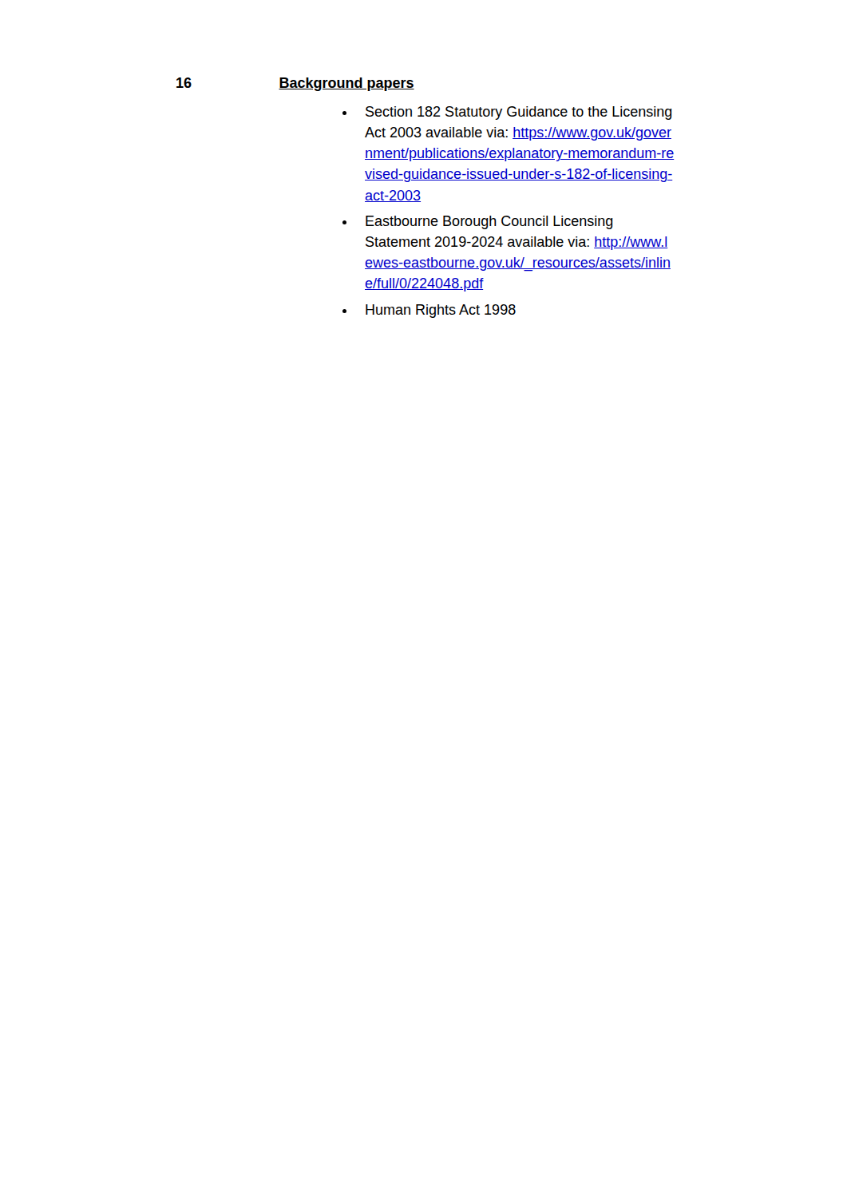16 Background papers
Section 182 Statutory Guidance to the Licensing Act 2003 available via: https://www.gov.uk/government/publications/explanatory-memorandum-revised-guidance-issued-under-s-182-of-licensing-act-2003
Eastbourne Borough Council Licensing Statement 2019-2024 available via: http://www.lewes-eastbourne.gov.uk/_resources/assets/inline/full/0/224048.pdf
Human Rights Act 1998